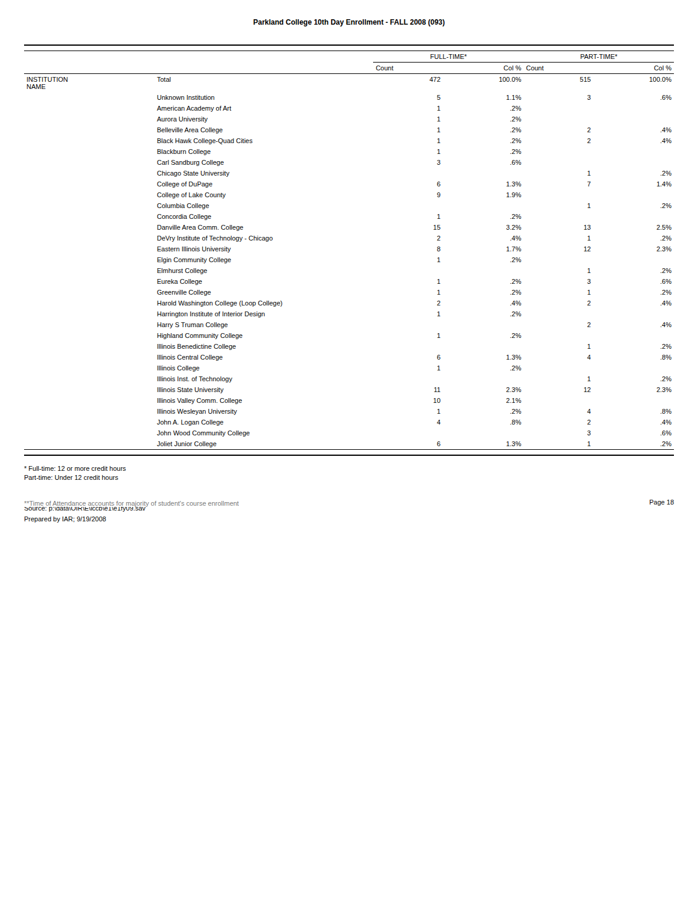Parkland College 10th Day Enrollment - FALL 2008 (093)
| | | FULL-TIME* | PART-TIME* |
| | | Count | Col % | Count | Col % |
| INSTITUTION NAME | Total | 472 | 100.0% | 515 | 100.0% |
| | Unknown Institution | 5 | 1.1% | 3 | .6% |
| | American Academy of Art | 1 | .2% | | |
| | Aurora University | 1 | .2% | | |
| | Belleville Area College | 1 | .2% | 2 | .4% |
| | Black Hawk College-Quad Cities | 1 | .2% | 2 | .4% |
| | Blackburn College | 1 | .2% | | |
| | Carl Sandburg College | 3 | .6% | | |
| | Chicago State University | | | 1 | .2% |
| | College of DuPage | 6 | 1.3% | 7 | 1.4% |
| | College of Lake County | 9 | 1.9% | | |
| | Columbia College | | | 1 | .2% |
| | Concordia College | 1 | .2% | | |
| | Danville Area Comm. College | 15 | 3.2% | 13 | 2.5% |
| | DeVry Institute of Technology - Chicago | 2 | .4% | 1 | .2% |
| | Eastern Illinois University | 8 | 1.7% | 12 | 2.3% |
| | Elgin Community College | 1 | .2% | | |
| | Elmhurst College | | | 1 | .2% |
| | Eureka College | 1 | .2% | 3 | .6% |
| | Greenville College | 1 | .2% | 1 | .2% |
| | Harold Washington College (Loop College) | 2 | .4% | 2 | .4% |
| | Harrington Institute of Interior Design | 1 | .2% | | |
| | Harry S Truman College | | | 2 | .4% |
| | Highland Community College | 1 | .2% | | |
| | Illinois Benedictine College | | | 1 | .2% |
| | Illinois Central College | 6 | 1.3% | 4 | .8% |
| | Illinois College | 1 | .2% | | |
| | Illinois Inst. of Technology | | | 1 | .2% |
| | Illinois State University | 11 | 2.3% | 12 | 2.3% |
| | Illinois Valley Comm. College | 10 | 2.1% | | |
| | Illinois Wesleyan University | 1 | .2% | 4 | .8% |
| | John A. Logan College | 4 | .8% | 2 | .4% |
| | John Wood Community College | | | 3 | .6% |
| | Joliet Junior College | 6 | 1.3% | 1 | .2% |
* Full-time: 12 or more credit hours
Part-time: Under 12 credit hours
**Time of Attendance accounts for majority of student's course enrollment
Page 18
Source: p:\data\OIR\E\iccb\e1\e1fy09.sav
Prepared by IAR; 9/19/2008